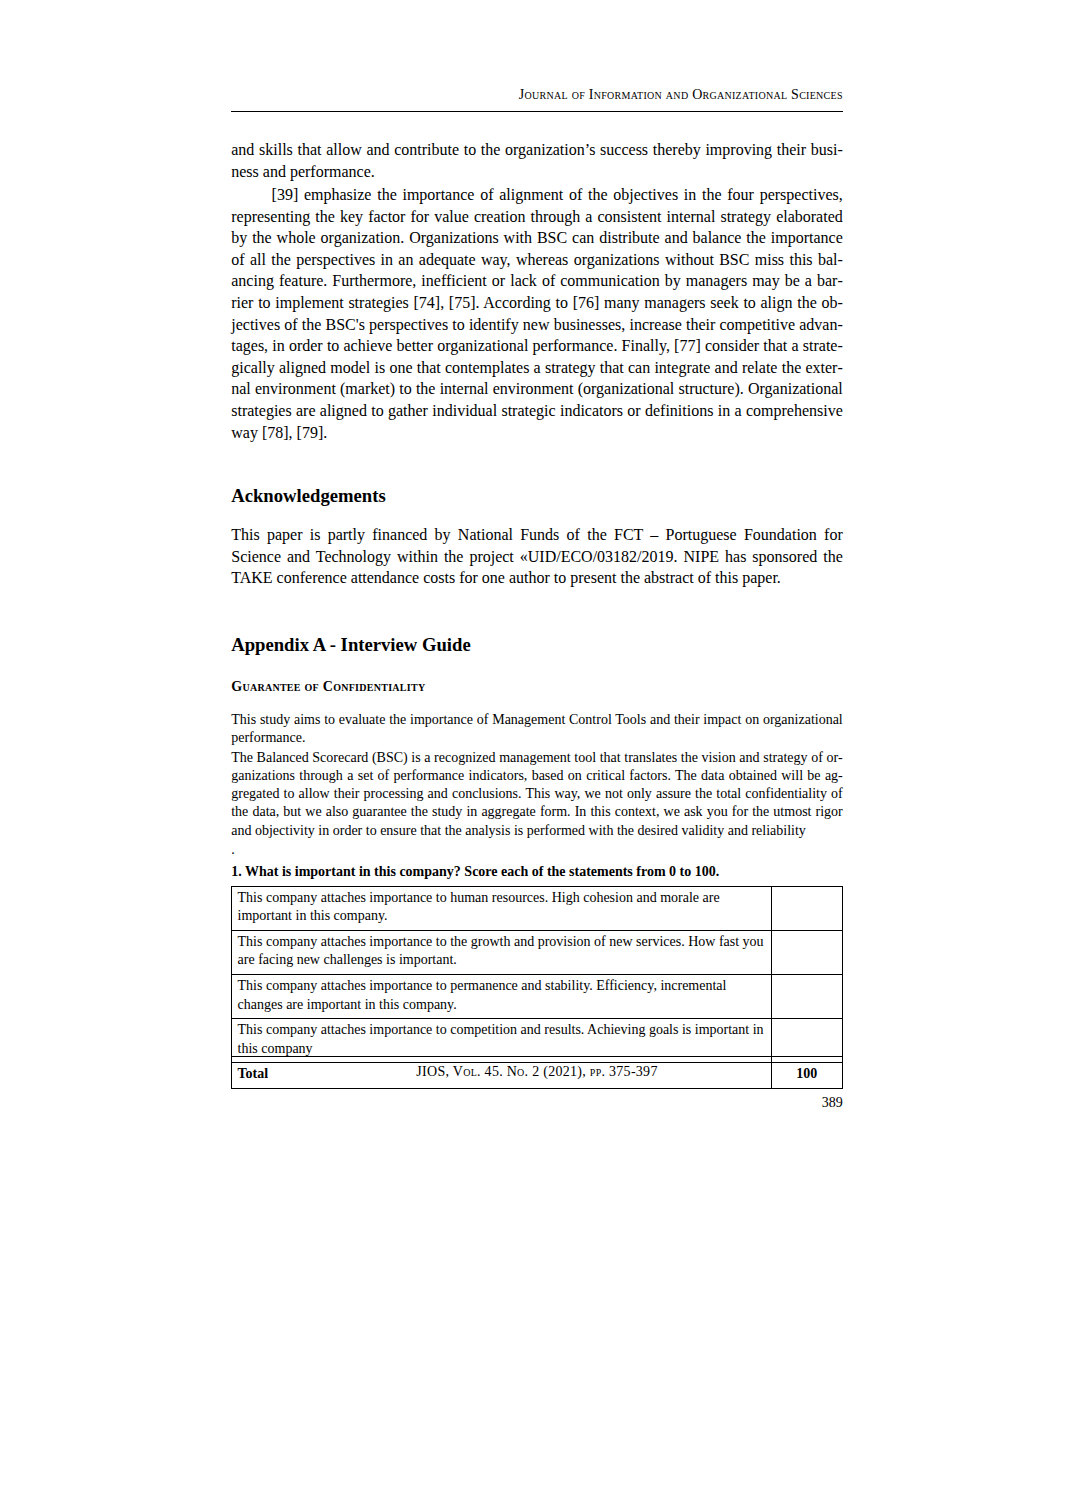Journal of Information and Organizational Sciences
and skills that allow and contribute to the organization’s success thereby improving their business and performance.
[39] emphasize the importance of alignment of the objectives in the four perspectives, representing the key factor for value creation through a consistent internal strategy elaborated by the whole organization. Organizations with BSC can distribute and balance the importance of all the perspectives in an adequate way, whereas organizations without BSC miss this balancing feature. Furthermore, inefficient or lack of communication by managers may be a barrier to implement strategies [74], [75]. According to [76] many managers seek to align the objectives of the BSC's perspectives to identify new businesses, increase their competitive advantages, in order to achieve better organizational performance. Finally, [77] consider that a strategically aligned model is one that contemplates a strategy that can integrate and relate the external environment (market) to the internal environment (organizational structure). Organizational strategies are aligned to gather individual strategic indicators or definitions in a comprehensive way [78], [79].
Acknowledgements
This paper is partly financed by National Funds of the FCT – Portuguese Foundation for Science and Technology within the project «UID/ECO/03182/2019. NIPE has sponsored the TAKE conference attendance costs for one author to present the abstract of this paper.
Appendix A - Interview Guide
Guarantee of Confidentiality
This study aims to evaluate the importance of Management Control Tools and their impact on organizational performance.
The Balanced Scorecard (BSC) is a recognized management tool that translates the vision and strategy of organizations through a set of performance indicators, based on critical factors. The data obtained will be aggregated to allow their processing and conclusions. This way, we not only assure the total confidentiality of the data, but we also guarantee the study in aggregate form. In this context, we ask you for the utmost rigor and objectivity in order to ensure that the analysis is performed with the desired validity and reliability
.
1. What is important in this company? Score each of the statements from 0 to 100.
| This company attaches importance to human resources. High cohesion and morale are important in this company. | |
| This company attaches importance to the growth and provision of new services. How fast you are facing new challenges is important. | |
| This company attaches importance to permanence and stability. Efficiency, incremental changes are important in this company. | |
| This company attaches importance to competition and results. Achieving goals is important in this company | |
| Total | 100 |
JIOS, Vol. 45. No. 2 (2021), pp. 375-397
389